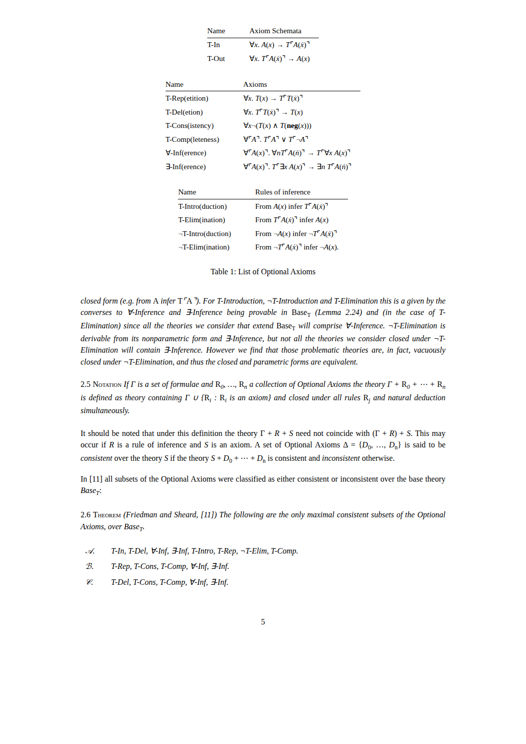| Name | Axiom Schemata |
| --- | --- |
| T-In | ∀ x . A ( x ) → T ⌜ A ( ẋ )⌝ |
| T-Out | ∀ x . T ⌜ A ( ẋ )⌝ → A ( x ) |
| Name | Axioms |
| --- | --- |
| T-Rep(etition) | ∀ x . T ( x ) → T ⌜ T ( ẋ )⌝ |
| T-Del(etion) | ∀ x . T ⌜ T ( ẋ )⌝ → T ( x ) |
| T-Cons(istency) | ∀ x ¬( T ( x ) ∧ T ( neg ( x ))) |
| T-Comp(leteness) | ∀⌜ A ⌝. T ⌜ A ⌝ ∨ T ⌜¬ A ⌝ |
| ∀-Inf(erence) | ∀⌜ A ( x )⌝. ∀ n T ⌜ A ( ṅ )⌝ → T ⌜∀ x A ( x )⌝ |
| ∃-Inf(erence) | ∀⌜ A ( x )⌝. T ⌜∃ x A ( x )⌝ → ∃ n T ⌜ A ( ṅ )⌝ |
| Name | Rules of inference |
| --- | --- |
| T-Intro(duction) | From A ( x ) infer T ⌜ A ( ẋ )⌝ |
| T-Elim(ination) | From T ⌜ A ( ẋ )⌝ infer A ( x ) |
| ¬T-Intro(duction) | From ¬ A ( x ) infer ¬ T ⌜ A ( ẋ )⌝ |
| ¬T-Elim(ination) | From ¬ T ⌜ A ( ẋ )⌝ infer ¬ A ( x ). |
Table 1: List of Optional Axioms
closed form (e.g. from A infer T⌜A⌝). For T-Introduction, ¬T-Introduction and T-Elimination this is a given by the converses to ∀-Inference and ∃-Inference being provable in BaseT (Lemma 2.24) and (in the case of T-Elimination) since all the theories we consider that extend BaseT will comprise ∀-Inference. ¬T-Elimination is derivable from its nonparametric form and ∃-Inference, but not all the theories we consider closed under ¬T-Elimination will contain ∃-Inference. However we find that those problematic theories are, in fact, vacuously closed under ¬T-Elimination, and thus the closed and parametric forms are equivalent.
2.5 Notation If Γ is a set of formulae and R0, …, Rn a collection of Optional Axioms the theory Γ + R0 + ⋯ + Rn is defined as theory containing Γ ∪ {Ri : Ri is an axiom} and closed under all rules Rj and natural deduction simultaneously.
It should be noted that under this definition the theory Γ + R + S need not coincide with (Γ + R) + S. This may occur if R is a rule of inference and S is an axiom. A set of Optional Axioms Δ = {D0, …, Dn} is said to be consistent over the theory S if the theory S + D0 + ⋯ + Dn is consistent and inconsistent otherwise.
In [11] all subsets of the Optional Axioms were classified as either consistent or inconsistent over the base theory BaseT:
2.6 Theorem (Friedman and Sheard, [11]) The following are the only maximal consistent subsets of the Optional Axioms, over BaseT.
𝒜. T-In, T-Del, ∀-Inf, ∃-Inf, T-Intro, T-Rep, ¬T-Elim, T-Comp.
ℬ. T-Rep, T-Cons, T-Comp, ∀-Inf, ∃-Inf.
𝒞. T-Del, T-Cons, T-Comp, ∀-Inf, ∃-Inf.
5